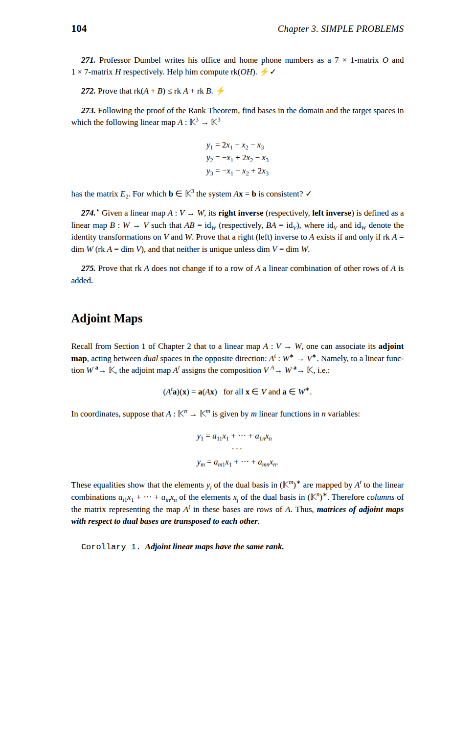104 Chapter 3. SIMPLE PROBLEMS
271. Professor Dumbel writes his office and home phone numbers as a 7 × 1-matrix O and 1 × 7-matrix H respectively. Help him compute rk(OH). ⚡
272. Prove that rk(A + B) ≤ rk A + rk B. ⚡
273. Following the proof of the Rank Theorem, find bases in the domain and the target spaces in which the following linear map A : 𝕂3 → 𝕂3
y1 = 2x1 − x2 − x3 y2 = −x1 + 2x2 − x3 y3 = −x1 − x2 + 2x3
has the matrix E2. For which b ∈ 𝕂3 the system Ax = b is consistent?
274.⋆ Given a linear map A : V → W, its right inverse (respectively, left inverse) is defined as a linear map B : W → V such that AB = idW (respectively, BA = idV), where idV and idW denote the identity transformations on V and W. Prove that a right (left) inverse to A exists if and only if rk A = dim W (rk A = dim V), and that neither is unique unless dim V = dim W.
275. Prove that rk A does not change if to a row of A a linear combination of other rows of A is added.
Adjoint Maps
Recall from Section 1 of Chapter 2 that to a linear map A : V → W, one can associate its adjoint map, acting between dual spaces in the opposite direction: At : W∗ → V∗. Namely, to a linear function W a→ 𝕂, the adjoint map At assigns the composition V A→ W a→ 𝕂, i.e.:
(At a)(x) = a(Ax) for all x ∈ V and a ∈ W∗.
In coordinates, suppose that A : 𝕂n → 𝕂m is given by m linear functions in n variables:
y1 = a11x1 + ··· + a1nxn ··· ym = am1x1 + ··· + amnxn.
These equalities show that the elements yi of the dual basis in (𝕂m)∗ are mapped by At to the linear combinations ai1x1 + ··· + ainxn of the elements xj of the dual basis in (𝕂n)∗. Therefore columns of the matrix representing the map At in these bases are rows of A. Thus, matrices of adjoint maps with respect to dual bases are transposed to each other.
Corollary 1. Adjoint linear maps have the same rank.